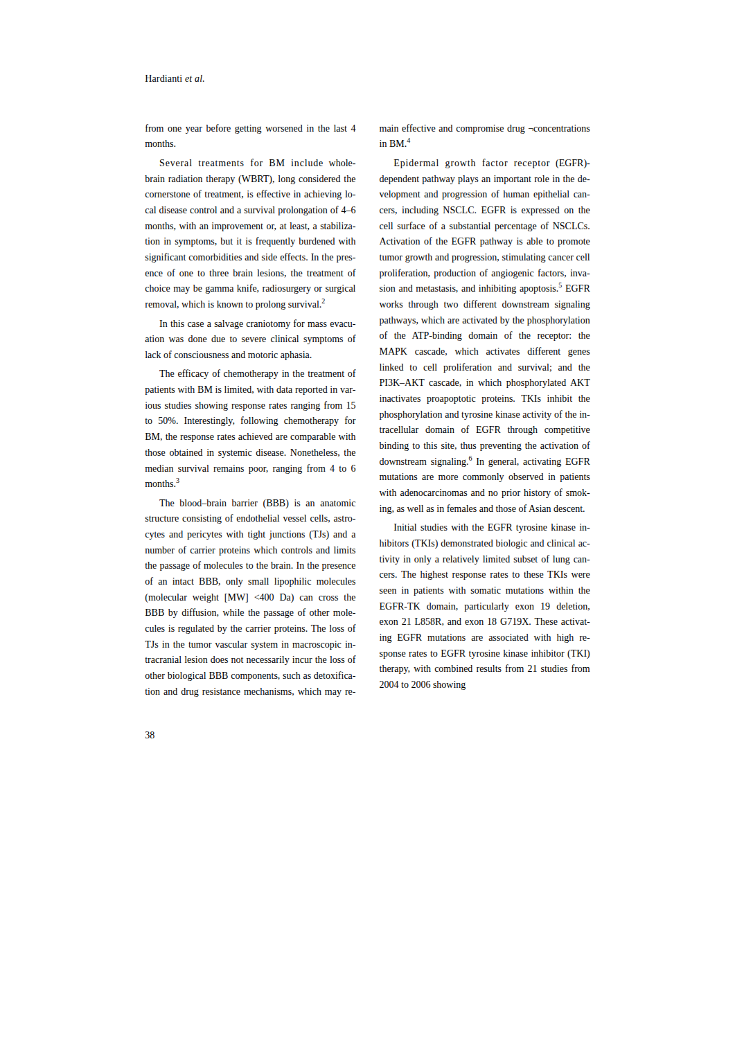Hardianti et al.
from one year before getting worsened in the last 4 months.
Several treatments for BM include whole-brain radiation therapy (WBRT), long considered the cornerstone of treatment, is effective in achieving local disease control and a survival prolongation of 4–6 months, with an improvement or, at least, a stabilization in symptoms, but it is frequently burdened with significant comorbidities and side effects. In the presence of one to three brain lesions, the treatment of choice may be gamma knife, radiosurgery or surgical removal, which is known to prolong survival.2
In this case a salvage craniotomy for mass evacuation was done due to severe clinical symptoms of lack of consciousness and motoric aphasia.
The efficacy of chemotherapy in the treatment of patients with BM is limited, with data reported in various studies showing response rates ranging from 15 to 50%. Interestingly, following chemotherapy for BM, the response rates achieved are comparable with those obtained in systemic disease. Nonetheless, the median survival remains poor, ranging from 4 to 6 months.3
The blood–brain barrier (BBB) is an anatomic structure consisting of endothelial vessel cells, astrocytes and pericytes with tight junctions (TJs) and a number of carrier proteins which controls and limits the passage of molecules to the brain. In the presence of an intact BBB, only small lipophilic molecules (molecular weight [MW] <400 Da) can cross the BBB by diffusion, while the passage of other molecules is regulated by the carrier proteins. The loss of TJs in the tumor vascular system in macroscopic intracranial lesion does not necessarily incur the loss of other biological BBB components, such as detoxification and drug resistance mechanisms, which may remain effective and compromise drug ¬concentrations in BM.4
Epidermal growth factor receptor (EGFR)-dependent pathway plays an important role in the development and progression of human epithelial cancers, including NSCLC. EGFR is expressed on the cell surface of a substantial percentage of NSCLCs. Activation of the EGFR pathway is able to promote tumor growth and progression, stimulating cancer cell proliferation, production of angiogenic factors, invasion and metastasis, and inhibiting apoptosis.5 EGFR works through two different downstream signaling pathways, which are activated by the phosphorylation of the ATP-binding domain of the receptor: the MAPK cascade, which activates different genes linked to cell proliferation and survival; and the PI3K–AKT cascade, in which phosphorylated AKT inactivates proapoptotic proteins. TKIs inhibit the phosphorylation and tyrosine kinase activity of the intracellular domain of EGFR through competitive binding to this site, thus preventing the activation of downstream signaling.6 In general, activating EGFR mutations are more commonly observed in patients with adenocarcinomas and no prior history of smoking, as well as in females and those of Asian descent.
Initial studies with the EGFR tyrosine kinase inhibitors (TKIs) demonstrated biologic and clinical activity in only a relatively limited subset of lung cancers. The highest response rates to these TKIs were seen in patients with somatic mutations within the EGFR-TK domain, particularly exon 19 deletion, exon 21 L858R, and exon 18 G719X. These activating EGFR mutations are associated with high response rates to EGFR tyrosine kinase inhibitor (TKI) therapy, with combined results from 21 studies from 2004 to 2006 showing
38